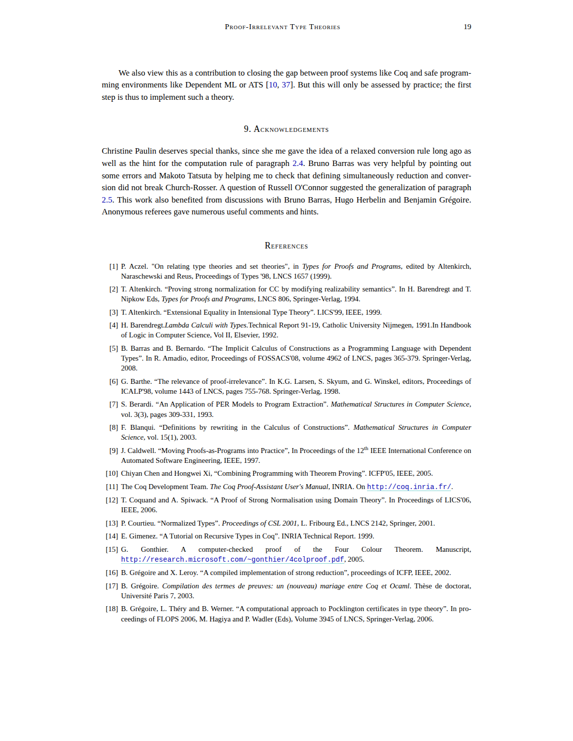Proof-Irrelevant Type Theories 19
We also view this as a contribution to closing the gap between proof systems like Coq and safe programming environments like Dependent ML or ATS [10, 37]. But this will only be assessed by practice; the first step is thus to implement such a theory.
9. Acknowledgements
Christine Paulin deserves special thanks, since she me gave the idea of a relaxed conversion rule long ago as well as the hint for the computation rule of paragraph 2.4. Bruno Barras was very helpful by pointing out some errors and Makoto Tatsuta by helping me to check that defining simultaneously reduction and conversion did not break Church-Rosser. A question of Russell O'Connor suggested the generalization of paragraph 2.5. This work also benefited from discussions with Bruno Barras, Hugo Herbelin and Benjamin Grégoire. Anonymous referees gave numerous useful comments and hints.
References
[1] P. Aczel. "On relating type theories and set theories", in Types for Proofs and Programs, edited by Altenkirch, Naraschewski and Reus, Proceedings of Types '98, LNCS 1657 (1999).
[2] T. Altenkirch. “Proving strong normalization for CC by modifying realizability semantics”. In H. Barendregt and T. Nipkow Eds, Types for Proofs and Programs, LNCS 806, Springer-Verlag, 1994.
[3] T. Altenkirch. “Extensional Equality in Intensional Type Theory”. LICS'99, IEEE, 1999.
[4] H. Barendregt.Lambda Calculi with Types. Technical Report 91-19, Catholic University Nijmegen, 1991.In Handbook of Logic in Computer Science, Vol II, Elsevier, 1992.
[5] B. Barras and B. Bernardo. “The Implicit Calculus of Constructions as a Programming Language with Dependent Types”. In R. Amadio, editor, Proceedings of FOSSACS'08, volume 4962 of LNCS, pages 365-379. Springer-Verlag, 2008.
[6] G. Barthe. “The relevance of proof-irrelevance”. In K.G. Larsen, S. Skyum, and G. Winskel, editors, Proceedings of ICALP'98, volume 1443 of LNCS, pages 755-768. Springer-Verlag, 1998.
[7] S. Berardi. “An Application of PER Models to Program Extraction”. Mathematical Structures in Computer Science, vol. 3(3), pages 309-331, 1993.
[8] F. Blanqui. “Definitions by rewriting in the Calculus of Constructions”. Mathematical Structures in Computer Science, vol. 15(1), 2003.
[9] J. Caldwell. “Moving Proofs-as-Programs into Practice”, In Proceedings of the 12th IEEE International Conference on Automated Software Engineering, IEEE, 1997.
[10] Chiyan Chen and Hongwei Xi, “Combining Programming with Theorem Proving”. ICFP'05, IEEE, 2005.
[11] The Coq Development Team. The Coq Proof-Assistant User's Manual, INRIA. On http://coq.inria.fr/.
[12] T. Coquand and A. Spiwack. “A Proof of Strong Normalisation using Domain Theory”. In Proceedings of LICS'06, IEEE, 2006.
[13] P. Courtieu. “Normalized Types”. Proceedings of CSL 2001, L. Fribourg Ed., LNCS 2142, Springer, 2001.
[14] E. Gimenez. “A Tutorial on Recursive Types in Coq”. INRIA Technical Report. 1999.
[15] G. Gonthier. A computer-checked proof of the Four Colour Theorem. Manuscript, http://research.microsoft.com/~gonthier/4colproof.pdf, 2005.
[16] B. Grégoire and X. Leroy. “A compiled implementation of strong reduction”, proceedings of ICFP, IEEE, 2002.
[17] B. Grégoire. Compilation des termes de preuves: un (nouveau) mariage entre Coq et Ocaml. Thèse de doctorat, Université Paris 7, 2003.
[18] B. Grégoire, L. Théry and B. Werner. “A computational approach to Pocklington certificates in type theory”. In proceedings of FLOPS 2006, M. Hagiya and P. Wadler (Eds), Volume 3945 of LNCS, Springer-Verlag, 2006.